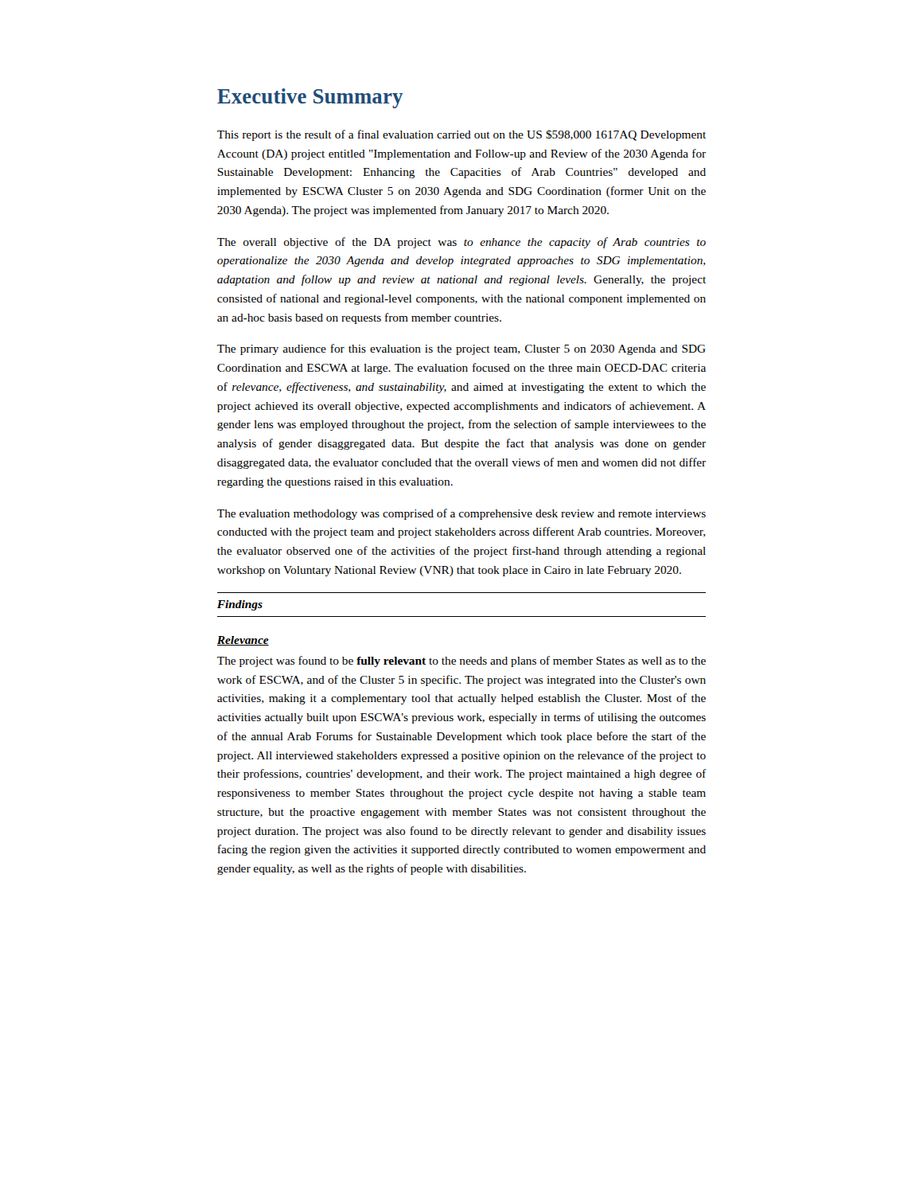Executive Summary
This report is the result of a final evaluation carried out on the US $598,000 1617AQ Development Account (DA) project entitled "Implementation and Follow-up and Review of the 2030 Agenda for Sustainable Development: Enhancing the Capacities of Arab Countries" developed and implemented by ESCWA Cluster 5 on 2030 Agenda and SDG Coordination (former Unit on the 2030 Agenda). The project was implemented from January 2017 to March 2020.
The overall objective of the DA project was to enhance the capacity of Arab countries to operationalize the 2030 Agenda and develop integrated approaches to SDG implementation, adaptation and follow up and review at national and regional levels. Generally, the project consisted of national and regional-level components, with the national component implemented on an ad-hoc basis based on requests from member countries.
The primary audience for this evaluation is the project team, Cluster 5 on 2030 Agenda and SDG Coordination and ESCWA at large. The evaluation focused on the three main OECD-DAC criteria of relevance, effectiveness, and sustainability, and aimed at investigating the extent to which the project achieved its overall objective, expected accomplishments and indicators of achievement. A gender lens was employed throughout the project, from the selection of sample interviewees to the analysis of gender disaggregated data. But despite the fact that analysis was done on gender disaggregated data, the evaluator concluded that the overall views of men and women did not differ regarding the questions raised in this evaluation.
The evaluation methodology was comprised of a comprehensive desk review and remote interviews conducted with the project team and project stakeholders across different Arab countries. Moreover, the evaluator observed one of the activities of the project first-hand through attending a regional workshop on Voluntary National Review (VNR) that took place in Cairo in late February 2020.
Findings
Relevance
The project was found to be fully relevant to the needs and plans of member States as well as to the work of ESCWA, and of the Cluster 5 in specific. The project was integrated into the Cluster's own activities, making it a complementary tool that actually helped establish the Cluster. Most of the activities actually built upon ESCWA's previous work, especially in terms of utilising the outcomes of the annual Arab Forums for Sustainable Development which took place before the start of the project. All interviewed stakeholders expressed a positive opinion on the relevance of the project to their professions, countries' development, and their work. The project maintained a high degree of responsiveness to member States throughout the project cycle despite not having a stable team structure, but the proactive engagement with member States was not consistent throughout the project duration. The project was also found to be directly relevant to gender and disability issues facing the region given the activities it supported directly contributed to women empowerment and gender equality, as well as the rights of people with disabilities.